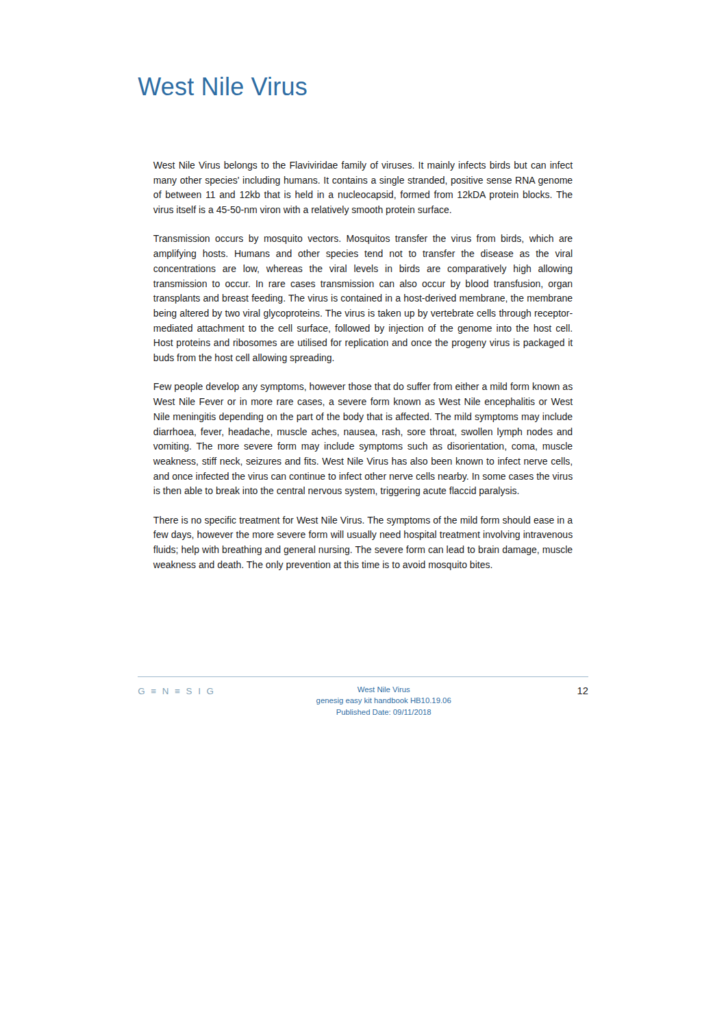West Nile Virus
West Nile Virus belongs to the Flaviviridae family of viruses. It mainly infects birds but can infect many other species' including humans. It contains a single stranded, positive sense RNA genome of between 11 and 12kb that is held in a nucleocapsid, formed from 12kDA protein blocks. The virus itself is a 45-50-nm viron with a relatively smooth protein surface.
Transmission occurs by mosquito vectors. Mosquitos transfer the virus from birds, which are amplifying hosts. Humans and other species tend not to transfer the disease as the viral concentrations are low, whereas the viral levels in birds are comparatively high allowing transmission to occur. In rare cases transmission can also occur by blood transfusion, organ transplants and breast feeding. The virus is contained in a host-derived membrane, the membrane being altered by two viral glycoproteins. The virus is taken up by vertebrate cells through receptor-mediated attachment to the cell surface, followed by injection of the genome into the host cell. Host proteins and ribosomes are utilised for replication and once the progeny virus is packaged it buds from the host cell allowing spreading.
Few people develop any symptoms, however those that do suffer from either a mild form known as West Nile Fever or in more rare cases, a severe form known as West Nile encephalitis or West Nile meningitis depending on the part of the body that is affected. The mild symptoms may include diarrhoea, fever, headache, muscle aches, nausea, rash, sore throat, swollen lymph nodes and vomiting. The more severe form may include symptoms such as disorientation, coma, muscle weakness, stiff neck, seizures and fits. West Nile Virus has also been known to infect nerve cells, and once infected the virus can continue to infect other nerve cells nearby. In some cases the virus is then able to break into the central nervous system, triggering acute flaccid paralysis.
There is no specific treatment for West Nile Virus. The symptoms of the mild form should ease in a few days, however the more severe form will usually need hospital treatment involving intravenous fluids; help with breathing and general nursing. The severe form can lead to brain damage, muscle weakness and death. The only prevention at this time is to avoid mosquito bites.
G ≡ N ≡ S I G
West Nile Virus
genesig easy kit handbook HB10.19.06
Published Date: 09/11/2018
12